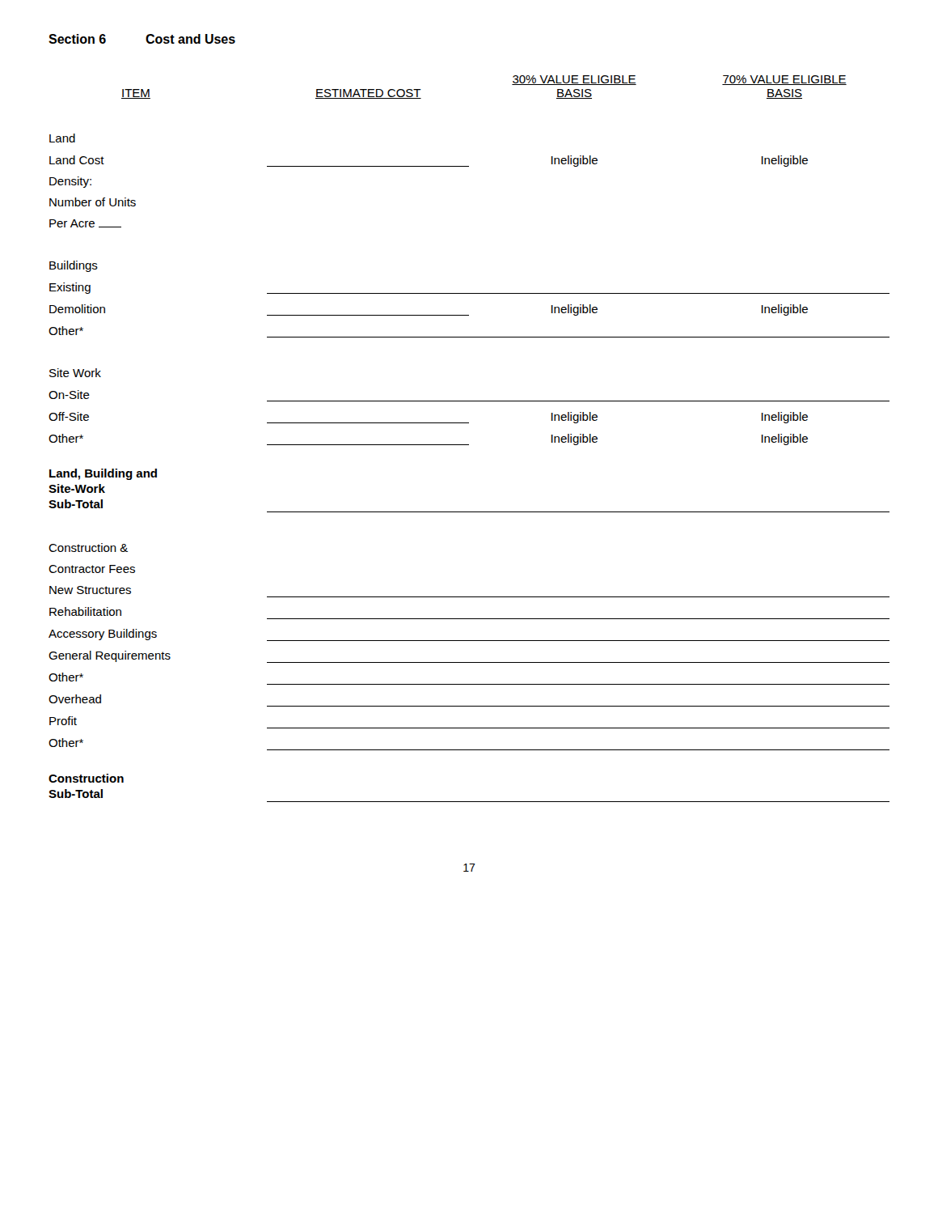Section 6 Cost and Uses
| ITEM | ESTIMATED COST | 30% VALUE ELIGIBLE BASIS | 70% VALUE ELIGIBLE BASIS |
| --- | --- | --- | --- |
| Land | | | |
| Land Cost | | Ineligible | Ineligible |
| Density: | | | |
| Number of Units | | | |
| Per Acre | | | |
| Buildings | | | |
| Existing | | | |
| Demolition | | Ineligible | Ineligible |
| Other* | | | |
| Site Work | | | |
| On-Site | | | |
| Off-Site | | Ineligible | Ineligible |
| Other* | | Ineligible | Ineligible |
| Land, Building and Site-Work Sub-Total | | | |
| Construction & | | | |
| Contractor Fees | | | |
| New Structures | | | |
| Rehabilitation | | | |
| Accessory Buildings | | | |
| General Requirements | | | |
| Other* | | | |
| Overhead | | | |
| Profit | | | |
| Other* | | | |
| Construction Sub-Total | | | |
17